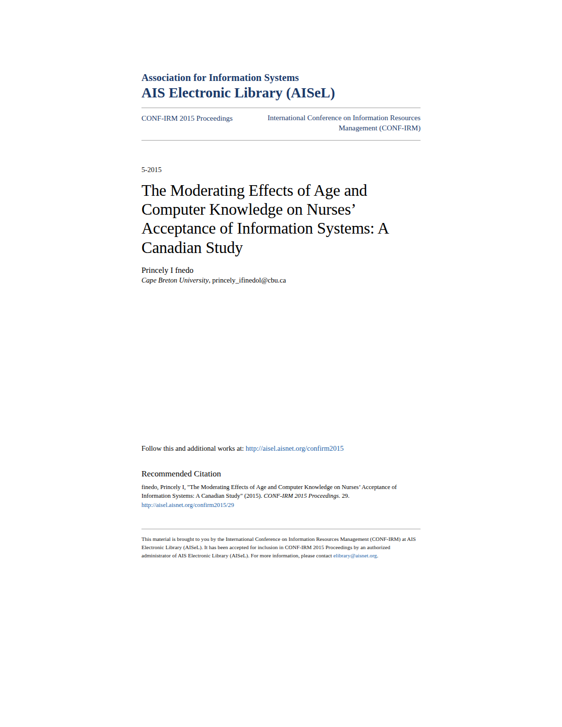Association for Information Systems
AIS Electronic Library (AISeL)
CONF-IRM 2015 Proceedings
International Conference on Information Resources
Management (CONF-IRM)
5-2015
The Moderating Effects of Age and Computer Knowledge on Nurses’ Acceptance of Information Systems: A Canadian Study
Princely I fnedo
Cape Breton University, princely_ifinedol@cbu.ca
Follow this and additional works at: http://aisel.aisnet.org/confirm2015
Recommended Citation
finedo, Princely I, "The Moderating Effects of Age and Computer Knowledge on Nurses’ Acceptance of Information Systems: A Canadian Study" (2015). CONF-IRM 2015 Proceedings. 29.
http://aisel.aisnet.org/confirm2015/29
This material is brought to you by the International Conference on Information Resources Management (CONF-IRM) at AIS Electronic Library (AISeL). It has been accepted for inclusion in CONF-IRM 2015 Proceedings by an authorized administrator of AIS Electronic Library (AISeL). For more information, please contact elibrary@aisnet.org.